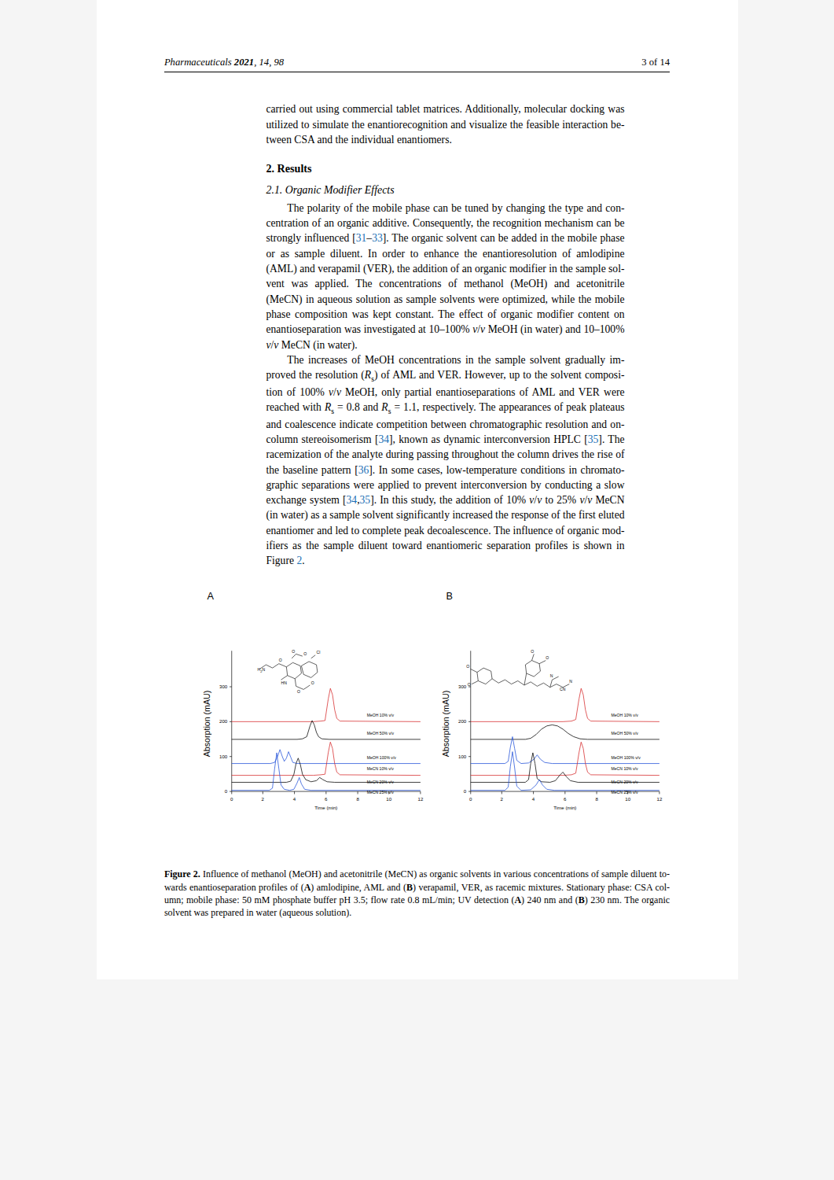Pharmaceuticals 2021, 14, 98 3 of 14
carried out using commercial tablet matrices. Additionally, molecular docking was utilized to simulate the enantiorecognition and visualize the feasible interaction between CSA and the individual enantiomers.
2. Results
2.1. Organic Modifier Effects
The polarity of the mobile phase can be tuned by changing the type and concentration of an organic additive. Consequently, the recognition mechanism can be strongly influenced [31–33]. The organic solvent can be added in the mobile phase or as sample diluent. In order to enhance the enantioresolution of amlodipine (AML) and verapamil (VER), the addition of an organic modifier in the sample solvent was applied. The concentrations of methanol (MeOH) and acetonitrile (MeCN) in aqueous solution as sample solvents were optimized, while the mobile phase composition was kept constant. The effect of organic modifier content on enantioseparation was investigated at 10–100% v/v MeOH (in water) and 10–100% v/v MeCN (in water).
The increases of MeOH concentrations in the sample solvent gradually improved the resolution (Rs) of AML and VER. However, up to the solvent composition of 100% v/v MeOH, only partial enantioseparations of AML and VER were reached with Rs = 0.8 and Rs = 1.1, respectively. The appearances of peak plateaus and coalescence indicate competition between chromatographic resolution and on-column stereoisomerism [34], known as dynamic interconversion HPLC [35]. The racemization of the analyte during passing throughout the column drives the rise of the baseline pattern [36]. In some cases, low-temperature conditions in chromatographic separations were applied to prevent interconversion by conducting a slow exchange system [34,35]. In this study, the addition of 10% v/v to 25% v/v MeCN (in water) as a sample solvent significantly increased the response of the first eluted enantiomer and led to complete peak decoalescence. The influence of organic modifiers as the sample diluent toward enantiomeric separation profiles is shown in Figure 2.
A
Absorption (mAU)
0 100 200 300 0 2 4 6 8 10 12 Time (min) H2N O O O Cl HN O O MeOH 10% v/v MeOH 50% v/v MeOH 100% v/v MeCN 10% v/v MeCN 20% v/v MeCN 25% v/v
B
Absorption (mAU)
0 100 200 300 0 2 4 6 8 10 12 Time (min) O O O O N N CN MeOH 10% v/v MeOH 50% v/v MeOH 100% v/v MeCN 10% v/v MeCN 20% v/v MeCN 25% v/v
Figure 2. Influence of methanol (MeOH) and acetonitrile (MeCN) as organic solvents in various concentrations of sample diluent towards enantioseparation profiles of (A) amlodipine, AML and (B) verapamil, VER, as racemic mixtures. Stationary phase: CSA column; mobile phase: 50 mM phosphate buffer pH 3.5; flow rate 0.8 mL/min; UV detection (A) 240 nm and (B) 230 nm. The organic solvent was prepared in water (aqueous solution).